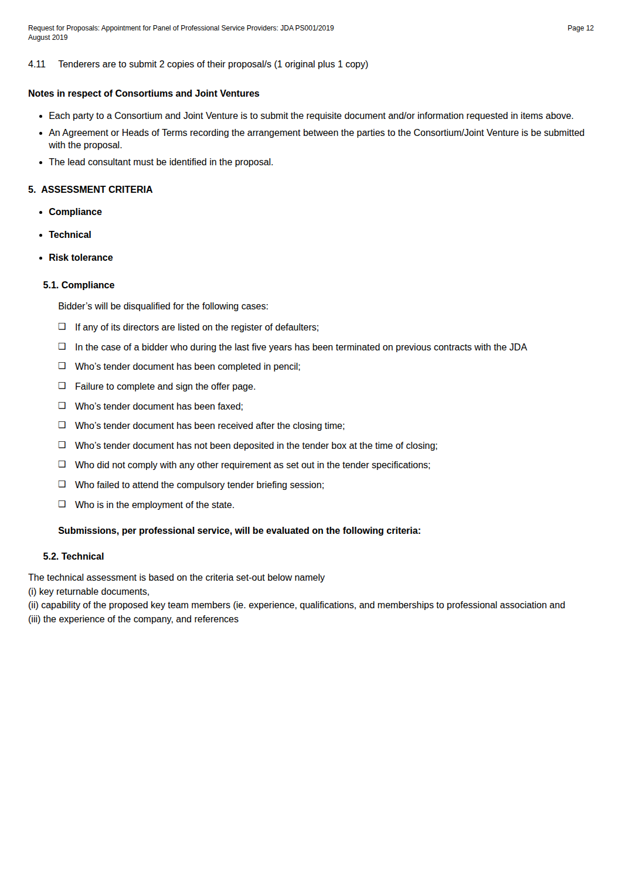Request for Proposals: Appointment for Panel of Professional Service Providers: JDA PS001/2019
August 2019
Page 12
4.11 Tenderers are to submit 2 copies of their proposal/s (1 original plus 1 copy)
Notes in respect of Consortiums and Joint Ventures
Each party to a Consortium and Joint Venture is to submit the requisite document and/or information requested in items above.
An Agreement or Heads of Terms recording the arrangement between the parties to the Consortium/Joint Venture is be submitted with the proposal.
The lead consultant must be identified in the proposal.
5. ASSESSMENT CRITERIA
Compliance
Technical
Risk tolerance
5.1. Compliance
Bidder’s will be disqualified for the following cases:
If any of its directors are listed on the register of defaulters;
In the case of a bidder who during the last five years has been terminated on previous contracts with the JDA
Who’s tender document has been completed in pencil;
Failure to complete and sign the offer page.
Who’s tender document has been faxed;
Who’s tender document has been received after the closing time;
Who’s tender document has not been deposited in the tender box at the time of closing;
Who did not comply with any other requirement as set out in the tender specifications;
Who failed to attend the compulsory tender briefing session;
Who is in the employment of the state.
Submissions, per professional service, will be evaluated on the following criteria:
5.2. Technical
The technical assessment is based on the criteria set-out below namely
(i) key returnable documents,
(ii) capability of the proposed key team members (ie. experience, qualifications, and memberships to professional association and
(iii) the experience of the company, and references